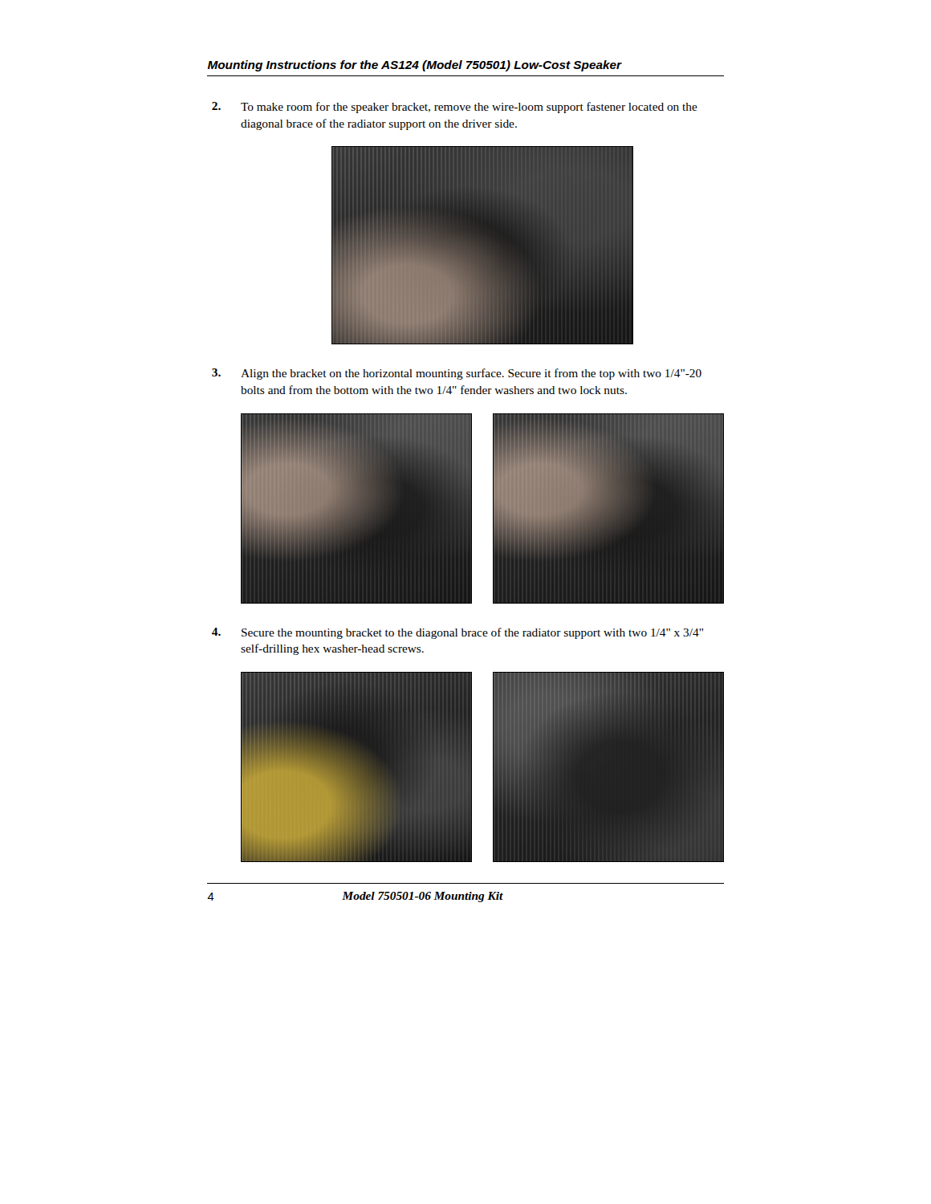Mounting Instructions for the AS124 (Model 750501) Low-Cost Speaker
To make room for the speaker bracket, remove the wire-loom support fastener located on the diagonal brace of the radiator support on the driver side.
Align the bracket on the horizontal mounting surface. Secure it from the top with two 1/4"-20 bolts and from the bottom with the two 1/4" fender washers and two lock nuts.
Secure the mounting bracket to the diagonal brace of the radiator support with two 1/4" x 3/4" self-drilling hex washer-head screws.
4
Model 750501-06 Mounting Kit